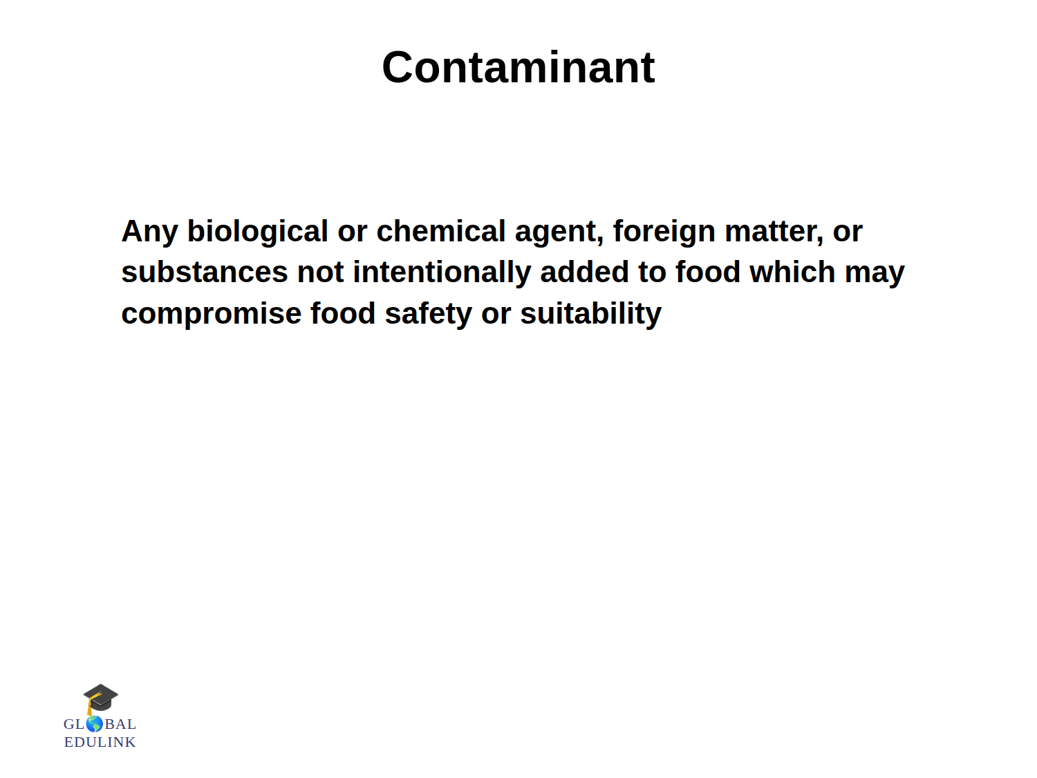Contaminant
Any biological or chemical agent, foreign matter, or substances not intentionally added to food which may compromise food safety or suitability
🎓
GL🌎BAL
EDULINK